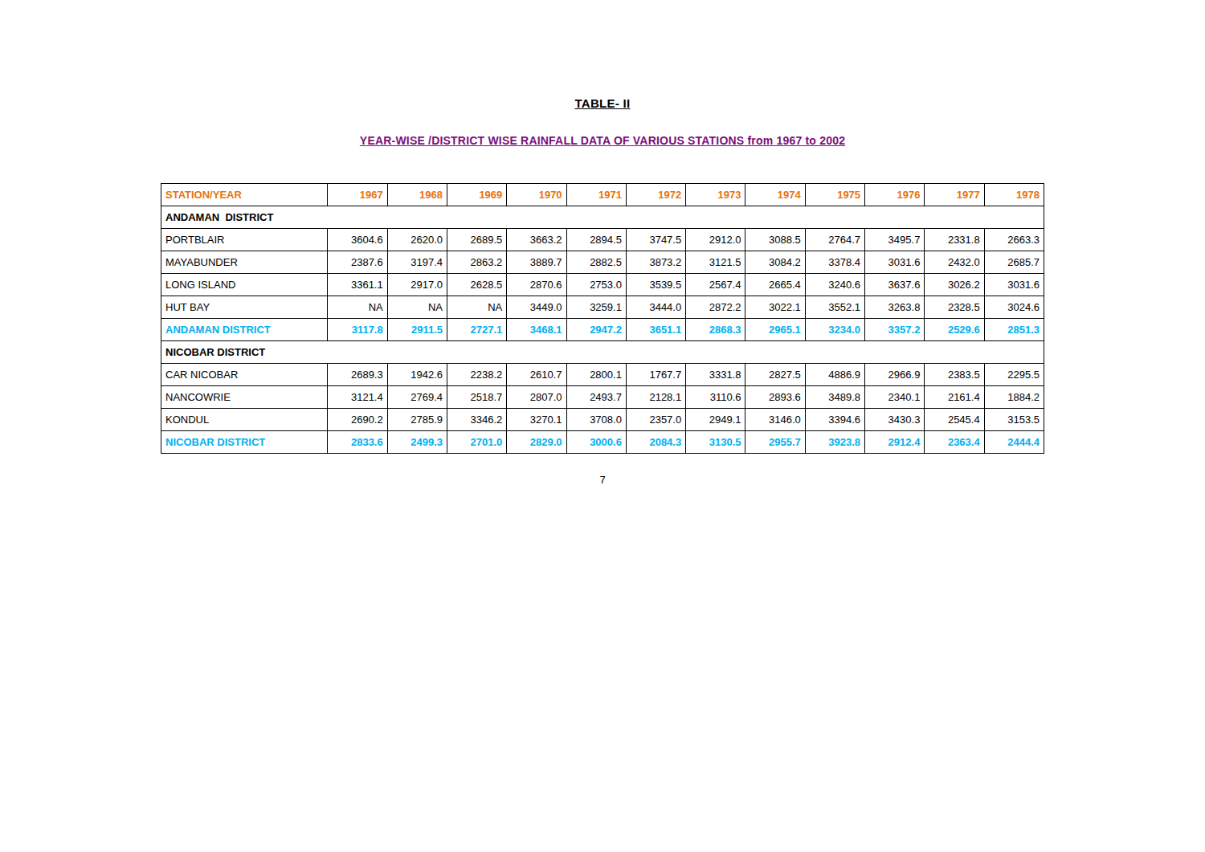TABLE- II
YEAR-WISE /DISTRICT WISE RAINFALL DATA OF VARIOUS STATIONS from 1967 to 2002
| STATION/YEAR | 1967 | 1968 | 1969 | 1970 | 1971 | 1972 | 1973 | 1974 | 1975 | 1976 | 1977 | 1978 |
| --- | --- | --- | --- | --- | --- | --- | --- | --- | --- | --- | --- | --- |
| ANDAMAN DISTRICT |
| PORTBLAIR | 3604.6 | 2620.0 | 2689.5 | 3663.2 | 2894.5 | 3747.5 | 2912.0 | 3088.5 | 2764.7 | 3495.7 | 2331.8 | 2663.3 |
| MAYABUNDER | 2387.6 | 3197.4 | 2863.2 | 3889.7 | 2882.5 | 3873.2 | 3121.5 | 3084.2 | 3378.4 | 3031.6 | 2432.0 | 2685.7 |
| LONG ISLAND | 3361.1 | 2917.0 | 2628.5 | 2870.6 | 2753.0 | 3539.5 | 2567.4 | 2665.4 | 3240.6 | 3637.6 | 3026.2 | 3031.6 |
| HUT BAY | NA | NA | NA | 3449.0 | 3259.1 | 3444.0 | 2872.2 | 3022.1 | 3552.1 | 3263.8 | 2328.5 | 3024.6 |
| ANDAMAN DISTRICT | 3117.8 | 2911.5 | 2727.1 | 3468.1 | 2947.2 | 3651.1 | 2868.3 | 2965.1 | 3234.0 | 3357.2 | 2529.6 | 2851.3 |
| NICOBAR DISTRICT |
| CAR NICOBAR | 2689.3 | 1942.6 | 2238.2 | 2610.7 | 2800.1 | 1767.7 | 3331.8 | 2827.5 | 4886.9 | 2966.9 | 2383.5 | 2295.5 |
| NANCOWRIE | 3121.4 | 2769.4 | 2518.7 | 2807.0 | 2493.7 | 2128.1 | 3110.6 | 2893.6 | 3489.8 | 2340.1 | 2161.4 | 1884.2 |
| KONDUL | 2690.2 | 2785.9 | 3346.2 | 3270.1 | 3708.0 | 2357.0 | 2949.1 | 3146.0 | 3394.6 | 3430.3 | 2545.4 | 3153.5 |
| NICOBAR DISTRICT | 2833.6 | 2499.3 | 2701.0 | 2829.0 | 3000.6 | 2084.3 | 3130.5 | 2955.7 | 3923.8 | 2912.4 | 2363.4 | 2444.4 |
7